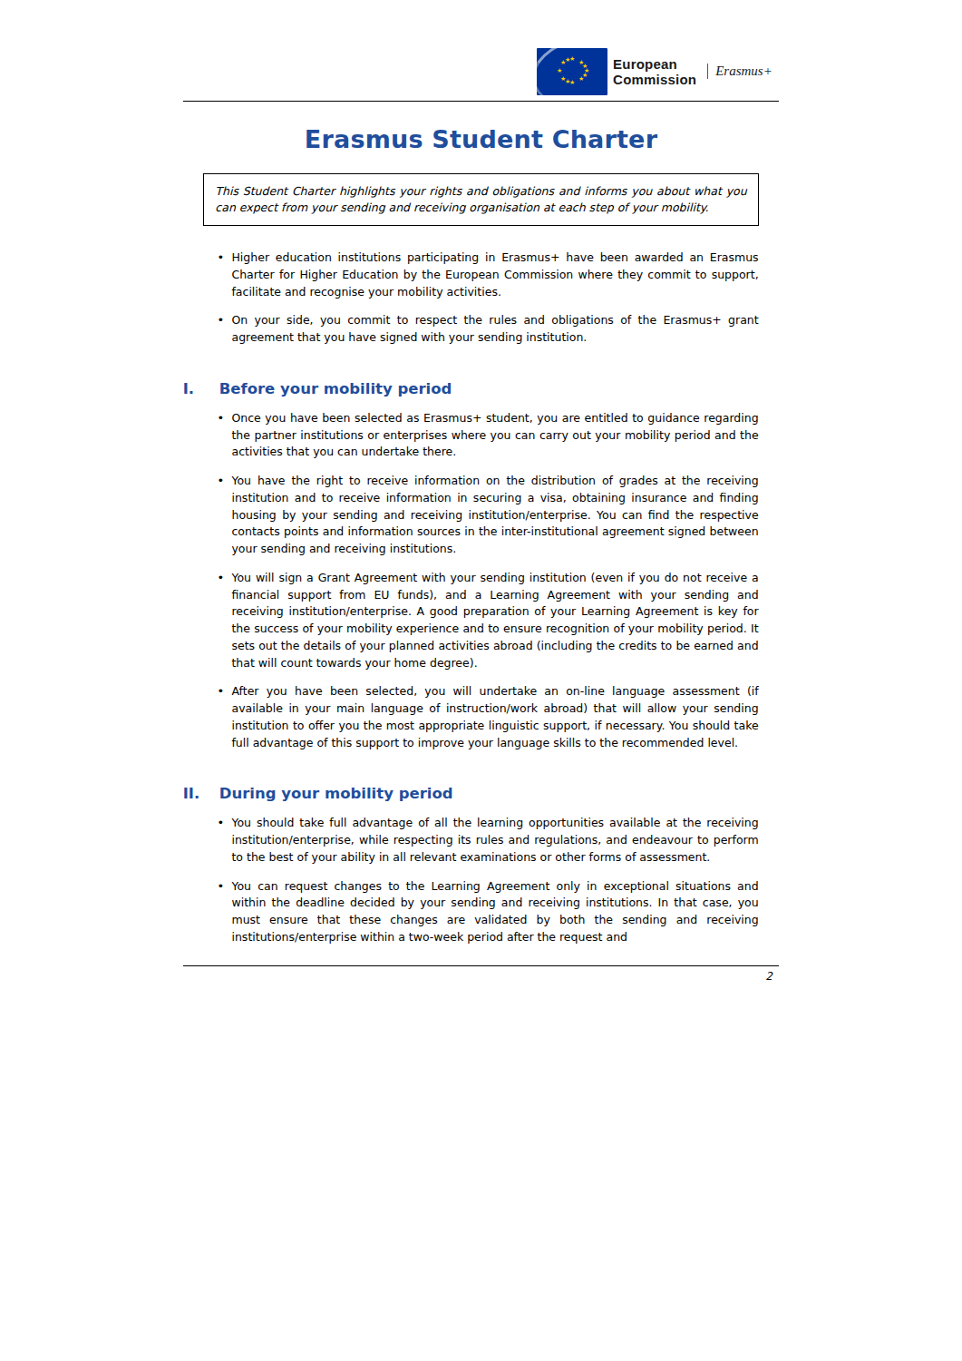★ ★ ★ ★ ★ ★ ★ ★ ★ ★ ★ ★
EuropeanCommission
Erasmus+
Erasmus Student Charter
This Student Charter highlights your rights and obligations and informs you about what you can expect from your sending and receiving organisation at each step of your mobility.
Higher education institutions participating in Erasmus+ have been awarded an Erasmus Charter for Higher Education by the European Commission where they commit to support, facilitate and recognise your mobility activities.
On your side, you commit to respect the rules and obligations of the Erasmus+ grant agreement that you have signed with your sending institution.
I. Before your mobility period
Once you have been selected as Erasmus+ student, you are entitled to guidance regarding the partner institutions or enterprises where you can carry out your mobility period and the activities that you can undertake there.
You have the right to receive information on the distribution of grades at the receiving institution and to receive information in securing a visa, obtaining insurance and finding housing by your sending and receiving institution/enterprise. You can find the respective contacts points and information sources in the inter-institutional agreement signed between your sending and receiving institutions.
You will sign a Grant Agreement with your sending institution (even if you do not receive a financial support from EU funds), and a Learning Agreement with your sending and receiving institution/enterprise. A good preparation of your Learning Agreement is key for the success of your mobility experience and to ensure recognition of your mobility period. It sets out the details of your planned activities abroad (including the credits to be earned and that will count towards your home degree).
After you have been selected, you will undertake an on-line language assessment (if available in your main language of instruction/work abroad) that will allow your sending institution to offer you the most appropriate linguistic support, if necessary. You should take full advantage of this support to improve your language skills to the recommended level.
II. During your mobility period
You should take full advantage of all the learning opportunities available at the receiving institution/enterprise, while respecting its rules and regulations, and endeavour to perform to the best of your ability in all relevant examinations or other forms of assessment.
You can request changes to the Learning Agreement only in exceptional situations and within the deadline decided by your sending and receiving institutions. In that case, you must ensure that these changes are validated by both the sending and receiving institutions/enterprise within a two-week period after the request and
2